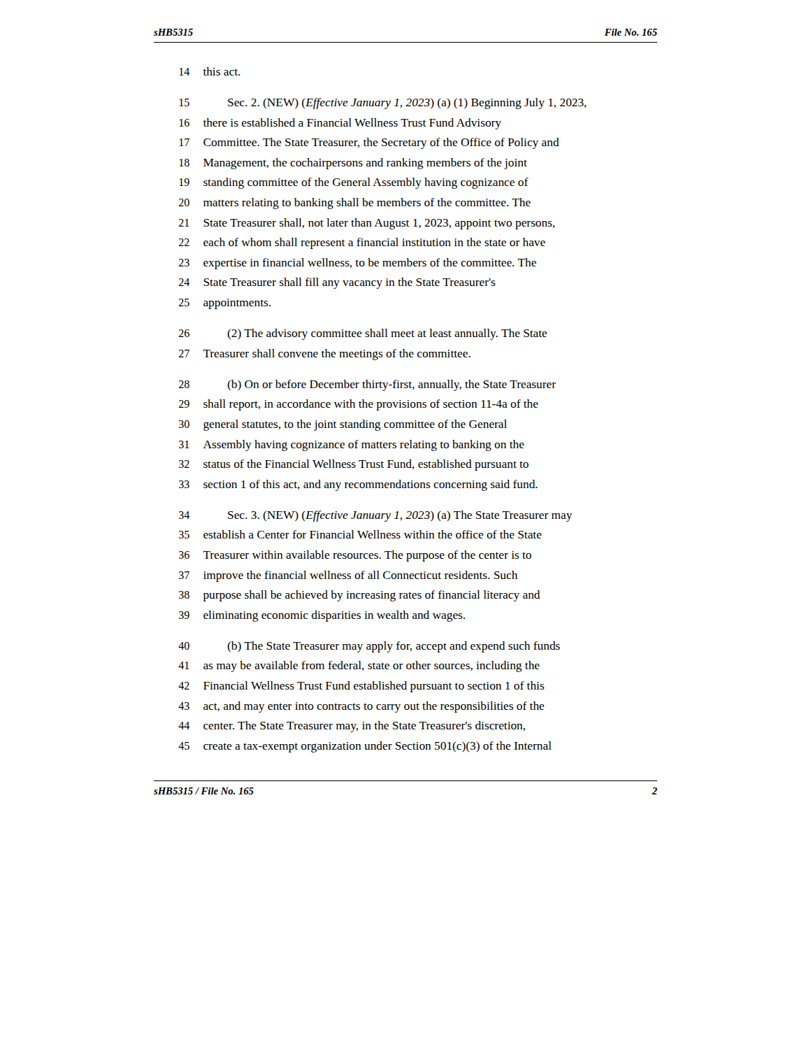sHB5315 File No. 165
14 this act.
15 Sec. 2. (NEW) (Effective January 1, 2023) (a) (1) Beginning July 1, 2023,
16 there is established a Financial Wellness Trust Fund Advisory
17 Committee. The State Treasurer, the Secretary of the Office of Policy and
18 Management, the cochairpersons and ranking members of the joint
19 standing committee of the General Assembly having cognizance of
20 matters relating to banking shall be members of the committee. The
21 State Treasurer shall, not later than August 1, 2023, appoint two persons,
22 each of whom shall represent a financial institution in the state or have
23 expertise in financial wellness, to be members of the committee. The
24 State Treasurer shall fill any vacancy in the State Treasurer's
25 appointments.
26 (2) The advisory committee shall meet at least annually. The State
27 Treasurer shall convene the meetings of the committee.
28 (b) On or before December thirty-first, annually, the State Treasurer
29 shall report, in accordance with the provisions of section 11-4a of the
30 general statutes, to the joint standing committee of the General
31 Assembly having cognizance of matters relating to banking on the
32 status of the Financial Wellness Trust Fund, established pursuant to
33 section 1 of this act, and any recommendations concerning said fund.
34 Sec. 3. (NEW) (Effective January 1, 2023) (a) The State Treasurer may
35 establish a Center for Financial Wellness within the office of the State
36 Treasurer within available resources. The purpose of the center is to
37 improve the financial wellness of all Connecticut residents. Such
38 purpose shall be achieved by increasing rates of financial literacy and
39 eliminating economic disparities in wealth and wages.
40 (b) The State Treasurer may apply for, accept and expend such funds
41 as may be available from federal, state or other sources, including the
42 Financial Wellness Trust Fund established pursuant to section 1 of this
43 act, and may enter into contracts to carry out the responsibilities of the
44 center. The State Treasurer may, in the State Treasurer's discretion,
45 create a tax-exempt organization under Section 501(c)(3) of the Internal
sHB5315 / File No. 165 2